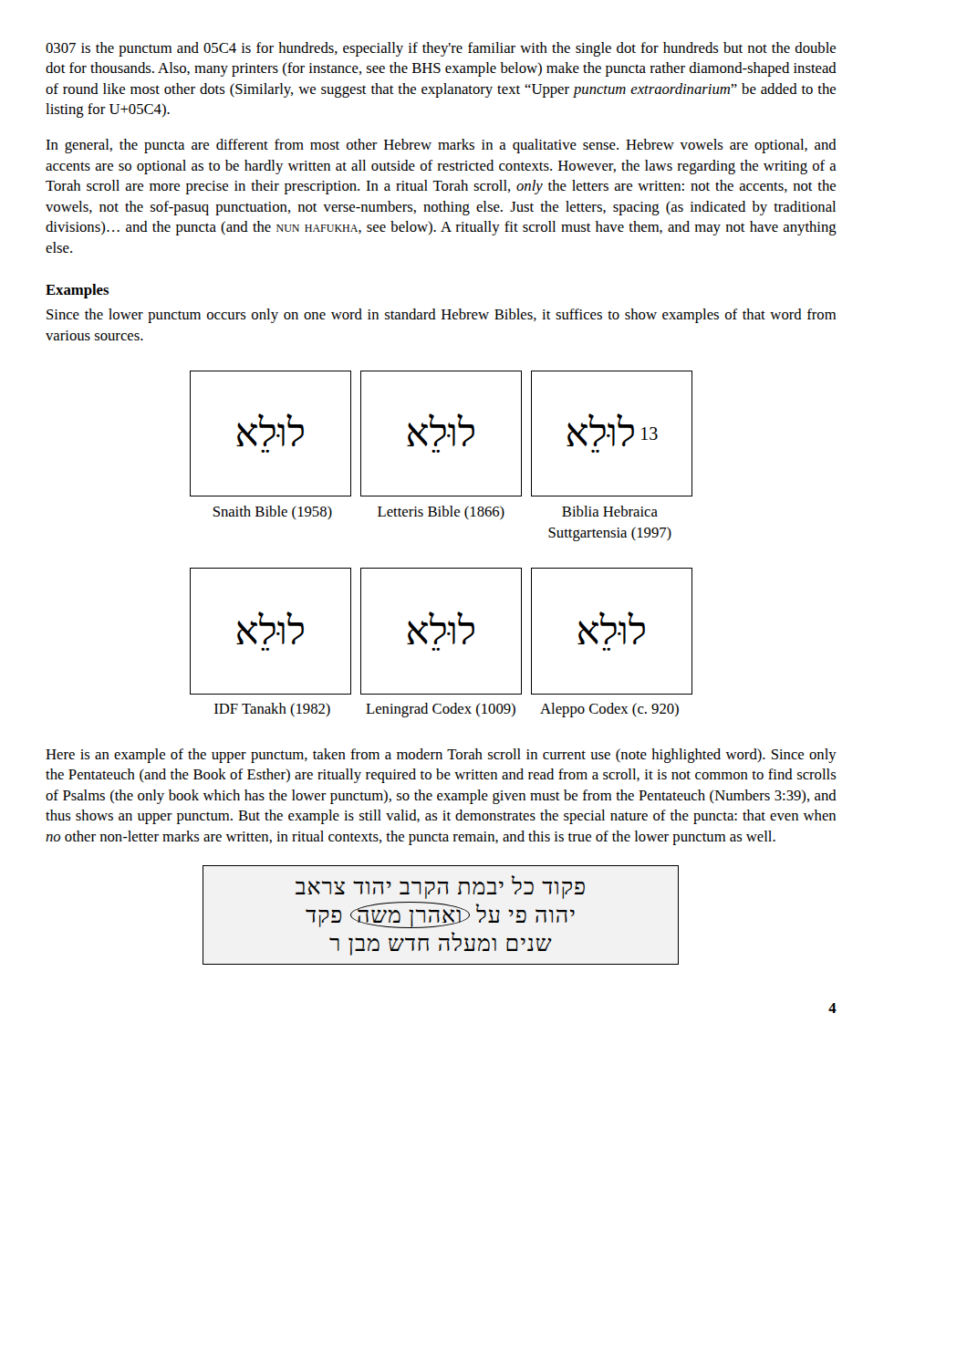0307 is the punctum and 05C4 is for hundreds, especially if they're familiar with the single dot for hundreds but not the double dot for thousands. Also, many printers (for instance, see the BHS example below) make the puncta rather diamond-shaped instead of round like most other dots (Similarly, we suggest that the explanatory text “Upper punctum extraordinarium” be added to the listing for U+05C4).
In general, the puncta are different from most other Hebrew marks in a qualitative sense. Hebrew vowels are optional, and accents are so optional as to be hardly written at all outside of restricted contexts. However, the laws regarding the writing of a Torah scroll are more precise in their prescription. In a ritual Torah scroll, only the letters are written: not the accents, not the vowels, not the sof-pasuq punctuation, not verse-numbers, nothing else. Just the letters, spacing (as indicated by traditional divisions)… and the puncta (and the nun hafukha, see below). A ritually fit scroll must have them, and may not have anything else.
Examples
Since the lower punctum occurs only on one word in standard Hebrew Bibles, it suffices to show examples of that word from various sources.
לוּלֵא
לוּלֵא
לוּלֵא 13
Snaith Bible (1958)
Letteris Bible (1866)
Biblia Hebraica Suttgartensia (1997)
לוּלֵא
לוּלֵא
לוּלֵא
IDF Tanakh (1982)
Leningrad Codex (1009)
Aleppo Codex (c. 920)
Here is an example of the upper punctum, taken from a modern Torah scroll in current use (note highlighted word). Since only the Pentateuch (and the Book of Esther) are ritually required to be written and read from a scroll, it is not common to find scrolls of Psalms (the only book which has the lower punctum), so the example given must be from the Pentateuch (Numbers 3:39), and thus shows an upper punctum. But the example is still valid, as it demonstrates the special nature of the puncta: that even when no other non-letter marks are written, in ritual contexts, the puncta remain, and this is true of the lower punctum as well.
פקוד כל יבמת הקרב יהוד צראב
יהוה פי על ואהרן משה פקד
שנים ומעלה חדש מבן ר
4